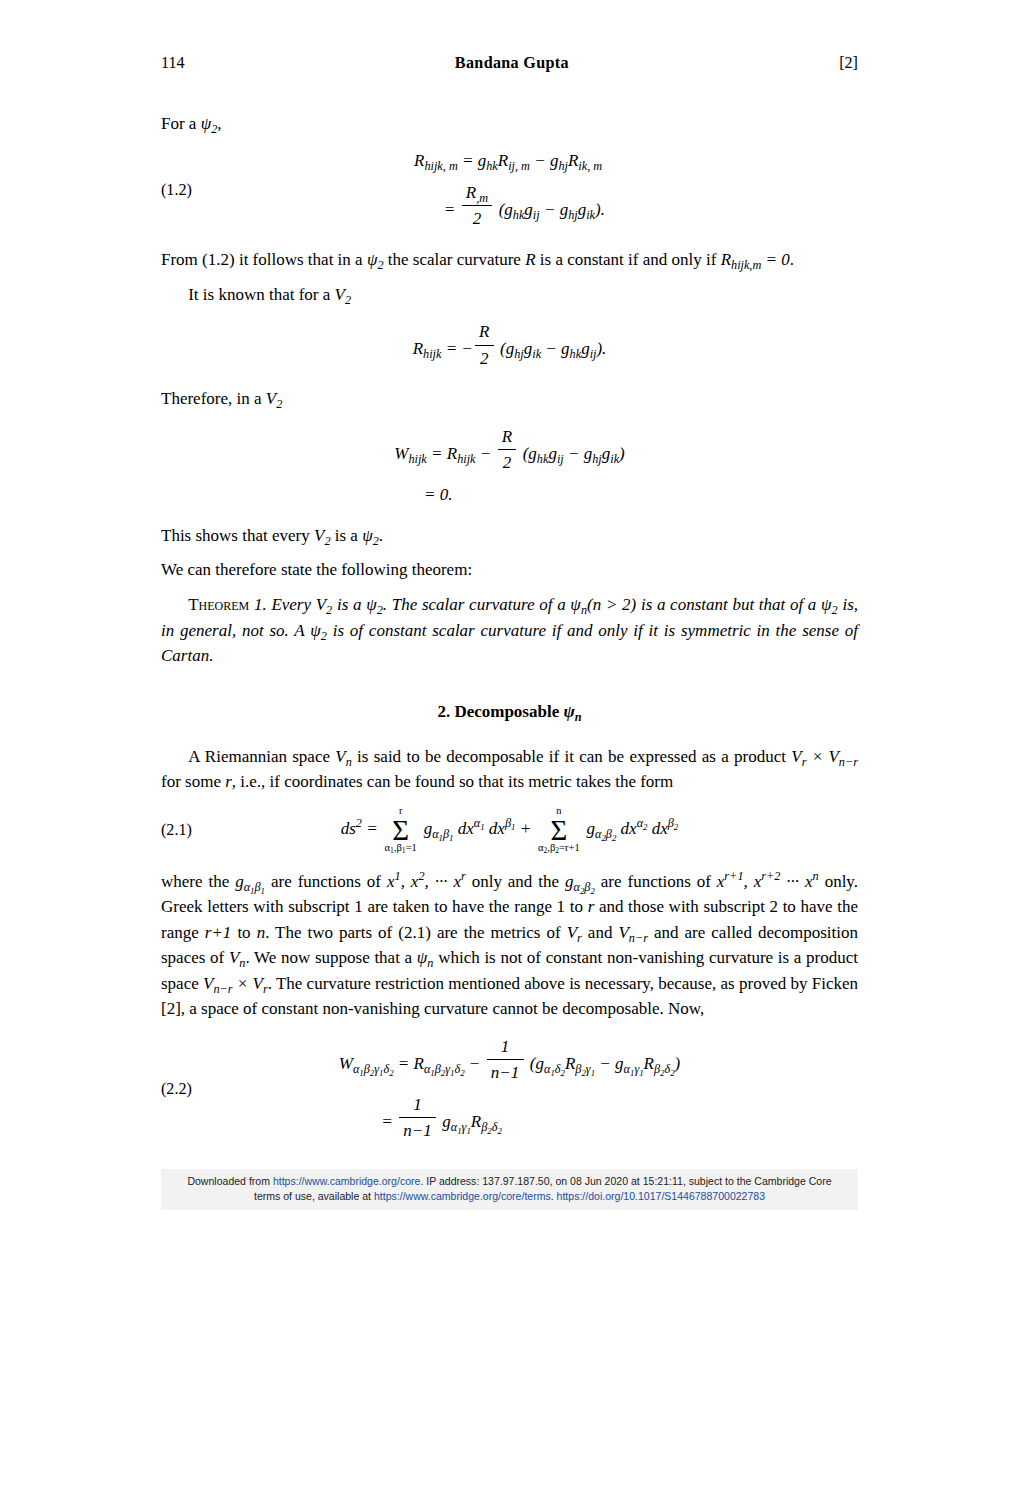114 Bandana Gupta [2]
For a ψ2,
(1.2)
Rhijk, m = ghkRij, m − ghjRik, m
= R,m 2 (ghkgij − ghjgik).
From (1.2) it follows that in a ψ2 the scalar curvature R is a constant if and only if Rhijk,m = 0.
It is known that for a V2
Rhijk = −R 2 (ghjgik − ghkgij).
Therefore, in a V2
Whijk = Rhijk − R 2 (ghkgij − ghjgik)
= 0.
This shows that every V2 is a ψ2.
We can therefore state the following theorem:
Theorem 1. Every V2 is a ψ2. The scalar curvature of a ψn(n > 2) is a constant but that of a ψ2 is, in general, not so. A ψ2 is of constant scalar curvature if and only if it is symmetric in the sense of Cartan.
2. Decomposable ψn
A Riemannian space Vn is said to be decomposable if it can be expressed as a product Vr × Vn−r for some r, i.e., if coordinates can be found so that its metric takes the form
(2.1)
ds2 = rΣα1,β1=1 gα1β1 dxα1 dxβ1 + nΣα2,β2=r+1 gα2β2 dxα2 dxβ2
where the gα1β1 are functions of x1, x2, ··· xr only and the gα2β2 are functions of xr+1, xr+2 ··· xn only. Greek letters with subscript 1 are taken to have the range 1 to r and those with subscript 2 to have the range r+1 to n. The two parts of (2.1) are the metrics of Vr and Vn−r and are called decomposition spaces of Vn. We now suppose that a ψn which is not of constant non-vanishing curvature is a product space Vn−r × Vr. The curvature restriction mentioned above is necessary, because, as proved by Ficken [2], a space of constant non-vanishing curvature cannot be decomposable. Now,
(2.2)
Wα1β2γ1δ2 = Rα1β2γ1δ2 − 1 n−1 (gα1δ2Rβ2γ1 − gα1γ1Rβ2δ2)
= 1 n−1 gα1γ1Rβ2δ2
Downloaded from https://www.cambridge.org/core. IP address: 137.97.187.50, on 08 Jun 2020 at 15:21:11, subject to the Cambridge Core
terms of use, available at https://www.cambridge.org/core/terms. https://doi.org/10.1017/S1446788700022783